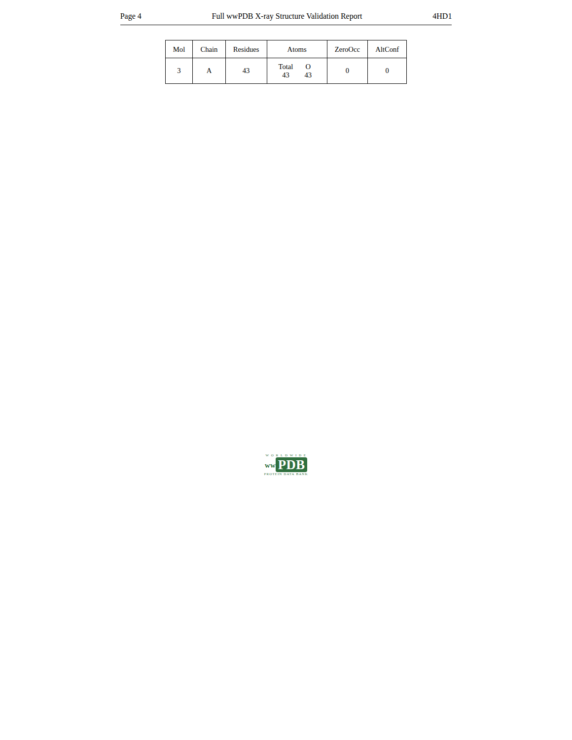Page 4
Full wwPDB X-ray Structure Validation Report
4HD1
| Mol | Chain | Residues | Atoms | ZeroOcc | AltConf |
| --- | --- | --- | --- | --- | --- |
| 3 | A | 43 | Total O 43 43 | 0 | 0 |
W O R L D W I D E
ww PDB
PROTEIN DATA BANK